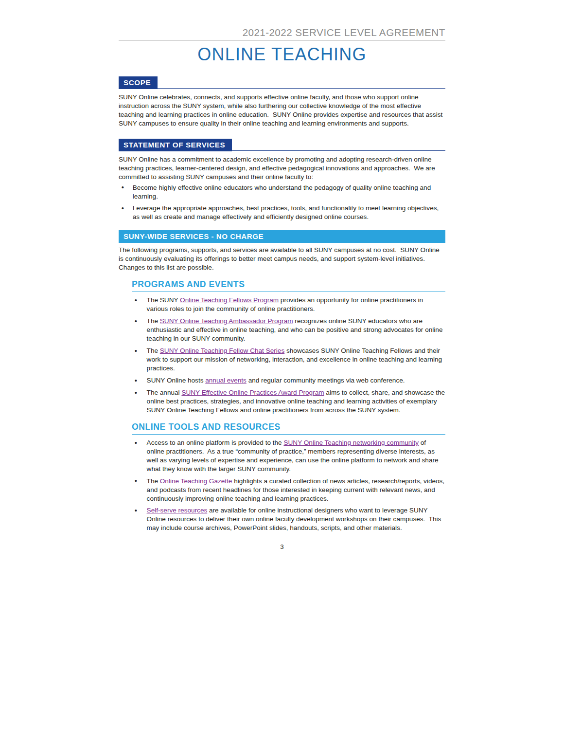2021-2022 SERVICE LEVEL AGREEMENT
ONLINE TEACHING
SCOPE
SUNY Online celebrates, connects, and supports effective online faculty, and those who support online instruction across the SUNY system, while also furthering our collective knowledge of the most effective teaching and learning practices in online education. SUNY Online provides expertise and resources that assist SUNY campuses to ensure quality in their online teaching and learning environments and supports.
STATEMENT OF SERVICES
SUNY Online has a commitment to academic excellence by promoting and adopting research-driven online teaching practices, learner-centered design, and effective pedagogical innovations and approaches. We are committed to assisting SUNY campuses and their online faculty to:
Become highly effective online educators who understand the pedagogy of quality online teaching and learning.
Leverage the appropriate approaches, best practices, tools, and functionality to meet learning objectives, as well as create and manage effectively and efficiently designed online courses.
SUNY-WIDE SERVICES - NO CHARGE
The following programs, supports, and services are available to all SUNY campuses at no cost. SUNY Online is continuously evaluating its offerings to better meet campus needs, and support system-level initiatives. Changes to this list are possible.
PROGRAMS AND EVENTS
The SUNY Online Teaching Fellows Program provides an opportunity for online practitioners in various roles to join the community of online practitioners.
The SUNY Online Teaching Ambassador Program recognizes online SUNY educators who are enthusiastic and effective in online teaching, and who can be positive and strong advocates for online teaching in our SUNY community.
The SUNY Online Teaching Fellow Chat Series showcases SUNY Online Teaching Fellows and their work to support our mission of networking, interaction, and excellence in online teaching and learning practices.
SUNY Online hosts annual events and regular community meetings via web conference.
The annual SUNY Effective Online Practices Award Program aims to collect, share, and showcase the online best practices, strategies, and innovative online teaching and learning activities of exemplary SUNY Online Teaching Fellows and online practitioners from across the SUNY system.
ONLINE TOOLS AND RESOURCES
Access to an online platform is provided to the SUNY Online Teaching networking community of online practitioners. As a true “community of practice,” members representing diverse interests, as well as varying levels of expertise and experience, can use the online platform to network and share what they know with the larger SUNY community.
The Online Teaching Gazette highlights a curated collection of news articles, research/reports, videos, and podcasts from recent headlines for those interested in keeping current with relevant news, and continuously improving online teaching and learning practices.
Self-serve resources are available for online instructional designers who want to leverage SUNY Online resources to deliver their own online faculty development workshops on their campuses. This may include course archives, PowerPoint slides, handouts, scripts, and other materials.
3